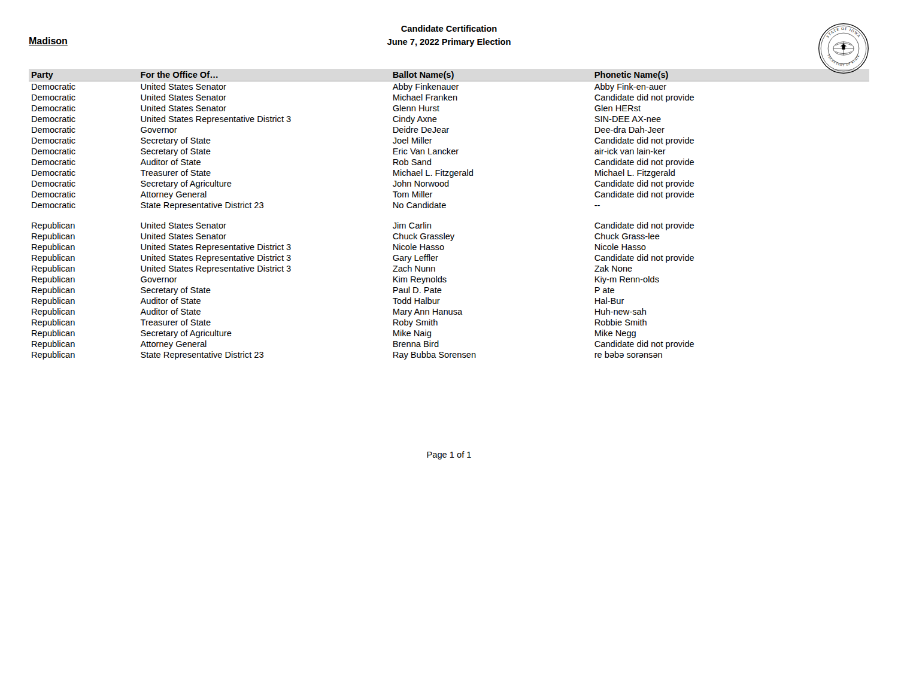STATE OF IOWA SECRETARY OF STATE
Madison
Candidate Certification
June 7, 2022 Primary Election
| Party | For the Office Of… | Ballot Name(s) | Phonetic Name(s) |
| --- | --- | --- | --- |
| Democratic | United States Senator | Abby Finkenauer | Abby Fink-en-auer |
| Democratic | United States Senator | Michael Franken | Candidate did not provide |
| Democratic | United States Senator | Glenn Hurst | Glen HERst |
| Democratic | United States Representative District 3 | Cindy Axne | SIN-DEE AX-nee |
| Democratic | Governor | Deidre DeJear | Dee-dra Dah-Jeer |
| Democratic | Secretary of State | Joel Miller | Candidate did not provide |
| Democratic | Secretary of State | Eric Van Lancker | air-ick van lain-ker |
| Democratic | Auditor of State | Rob Sand | Candidate did not provide |
| Democratic | Treasurer of State | Michael L. Fitzgerald | Michael L. Fitzgerald |
| Democratic | Secretary of Agriculture | John Norwood | Candidate did not provide |
| Democratic | Attorney General | Tom Miller | Candidate did not provide |
| Democratic | State Representative District 23 | No Candidate | -- |
| Republican | United States Senator | Jim Carlin | Candidate did not provide |
| Republican | United States Senator | Chuck Grassley | Chuck Grass-lee |
| Republican | United States Representative District 3 | Nicole Hasso | Nicole Hasso |
| Republican | United States Representative District 3 | Gary Leffler | Candidate did not provide |
| Republican | United States Representative District 3 | Zach Nunn | Zak None |
| Republican | Governor | Kim Reynolds | Kiy-m Renn-olds |
| Republican | Secretary of State | Paul D. Pate | P ate |
| Republican | Auditor of State | Todd Halbur | Hal-Bur |
| Republican | Auditor of State | Mary Ann Hanusa | Huh-new-sah |
| Republican | Treasurer of State | Roby Smith | Robbie Smith |
| Republican | Secretary of Agriculture | Mike Naig | Mike Negg |
| Republican | Attorney General | Brenna Bird | Candidate did not provide |
| Republican | State Representative District 23 | Ray Bubba Sorensen | re bəbə sorənsən |
Page 1 of 1